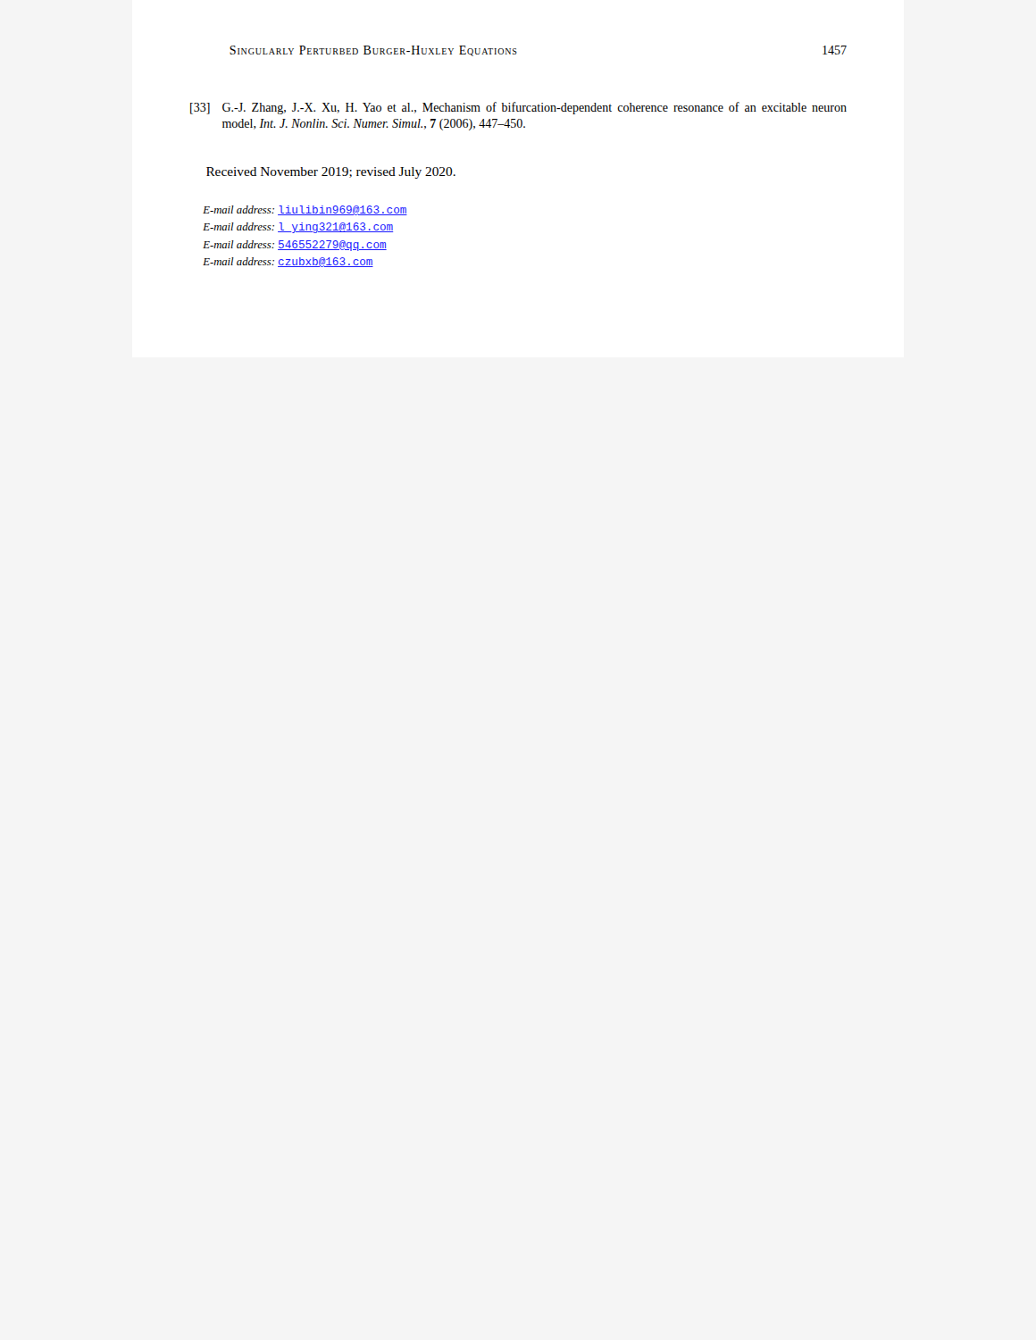Singularly Perturbed Burger-Huxley Equations 1457
[33] G.-J. Zhang, J.-X. Xu, H. Yao et al., Mechanism of bifurcation-dependent coherence resonance of an excitable neuron model, Int. J. Nonlin. Sci. Numer. Simul., 7 (2006), 447–450.
Received November 2019; revised July 2020.
E-mail address: liulibin969@163.com
E-mail address: l_ying321@163.com
E-mail address: 546552279@qq.com
E-mail address: czubxb@163.com